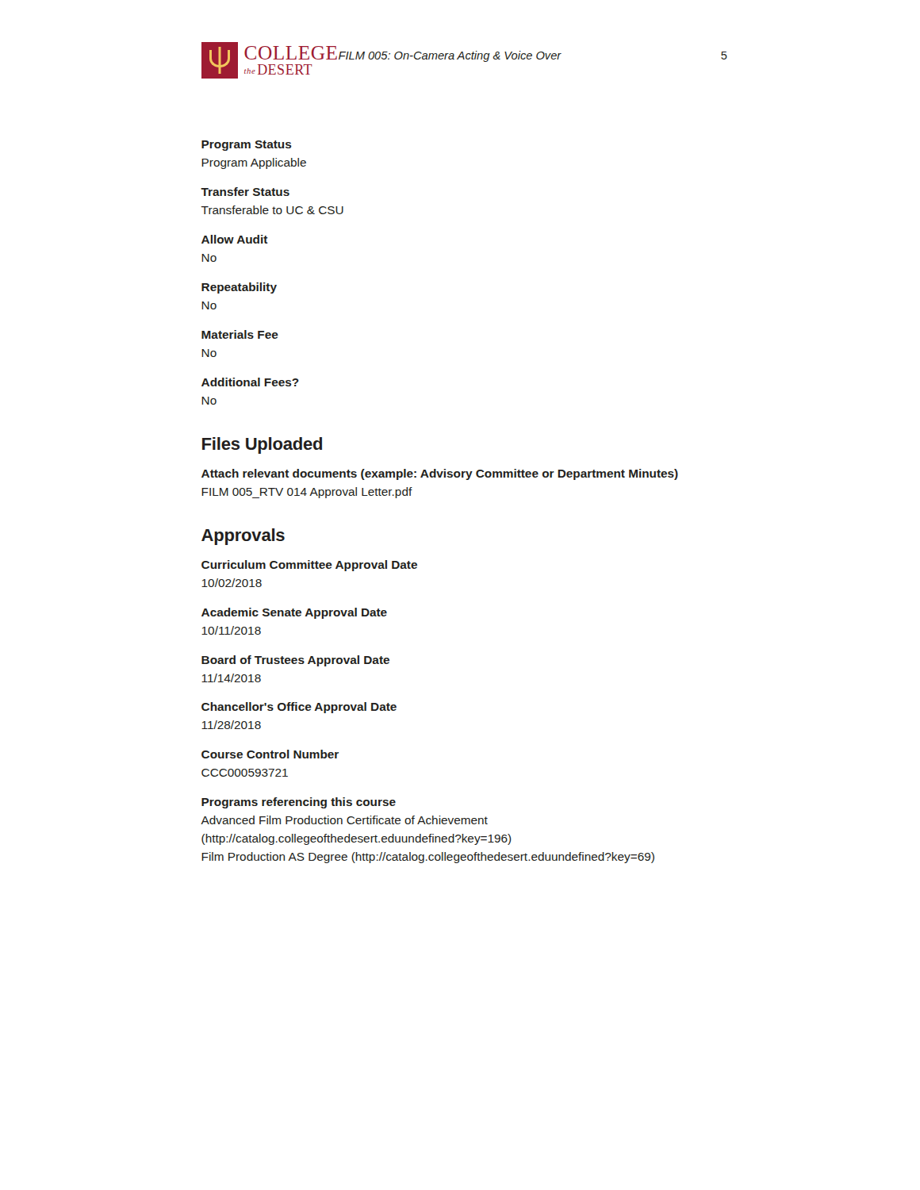COLLEGE the DESERT
FILM 005: On-Camera Acting & Voice Over 5
Program Status
Program Applicable
Transfer Status
Transferable to UC & CSU
Allow Audit
No
Repeatability
No
Materials Fee
No
Additional Fees?
No
Files Uploaded
Attach relevant documents (example: Advisory Committee or Department Minutes)
FILM 005_RTV 014 Approval Letter.pdf
Approvals
Curriculum Committee Approval Date
10/02/2018
Academic Senate Approval Date
10/11/2018
Board of Trustees Approval Date
11/14/2018
Chancellor's Office Approval Date
11/28/2018
Course Control Number
CCC000593721
Programs referencing this course
Advanced Film Production Certificate of Achievement (http://catalog.collegeofthedesert.eduundefined?key=196)
Film Production AS Degree (http://catalog.collegeofthedesert.eduundefined?key=69)